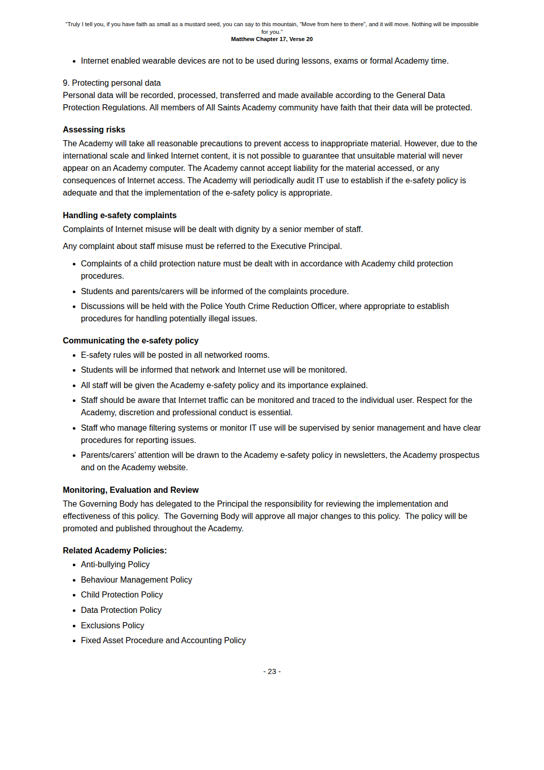“Truly I tell you, if you have faith as small as a mustard seed, you can say to this mountain, “Move from here to there”, and it will move. Nothing will be impossible for you.”
Matthew Chapter 17, Verse 20
Internet enabled wearable devices are not to be used during lessons, exams or formal Academy time.
9. Protecting personal data
Personal data will be recorded, processed, transferred and made available according to the General Data Protection Regulations. All members of All Saints Academy community have faith that their data will be protected.
Assessing risks
The Academy will take all reasonable precautions to prevent access to inappropriate material. However, due to the international scale and linked Internet content, it is not possible to guarantee that unsuitable material will never appear on an Academy computer. The Academy cannot accept liability for the material accessed, or any consequences of Internet access. The Academy will periodically audit IT use to establish if the e-safety policy is adequate and that the implementation of the e-safety policy is appropriate.
Handling e-safety complaints
Complaints of Internet misuse will be dealt with dignity by a senior member of staff.
Any complaint about staff misuse must be referred to the Executive Principal.
Complaints of a child protection nature must be dealt with in accordance with Academy child protection procedures.
Students and parents/carers will be informed of the complaints procedure.
Discussions will be held with the Police Youth Crime Reduction Officer, where appropriate to establish procedures for handling potentially illegal issues.
Communicating the e-safety policy
E-safety rules will be posted in all networked rooms.
Students will be informed that network and Internet use will be monitored.
All staff will be given the Academy e-safety policy and its importance explained.
Staff should be aware that Internet traffic can be monitored and traced to the individual user. Respect for the Academy, discretion and professional conduct is essential.
Staff who manage filtering systems or monitor IT use will be supervised by senior management and have clear procedures for reporting issues.
Parents/carers’ attention will be drawn to the Academy e-safety policy in newsletters, the Academy prospectus and on the Academy website.
Monitoring, Evaluation and Review
The Governing Body has delegated to the Principal the responsibility for reviewing the implementation and effectiveness of this policy. The Governing Body will approve all major changes to this policy. The policy will be promoted and published throughout the Academy.
Related Academy Policies:
Anti-bullying Policy
Behaviour Management Policy
Child Protection Policy
Data Protection Policy
Exclusions Policy
Fixed Asset Procedure and Accounting Policy
- 23 -